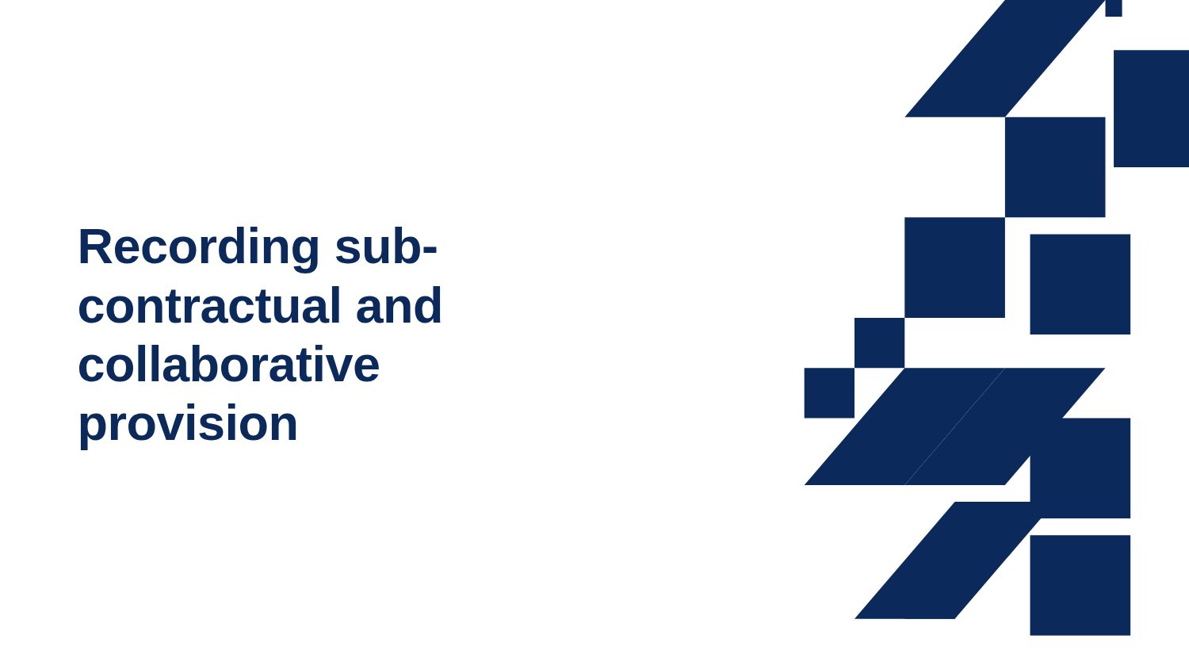Recording sub-contractual and collaborative provision